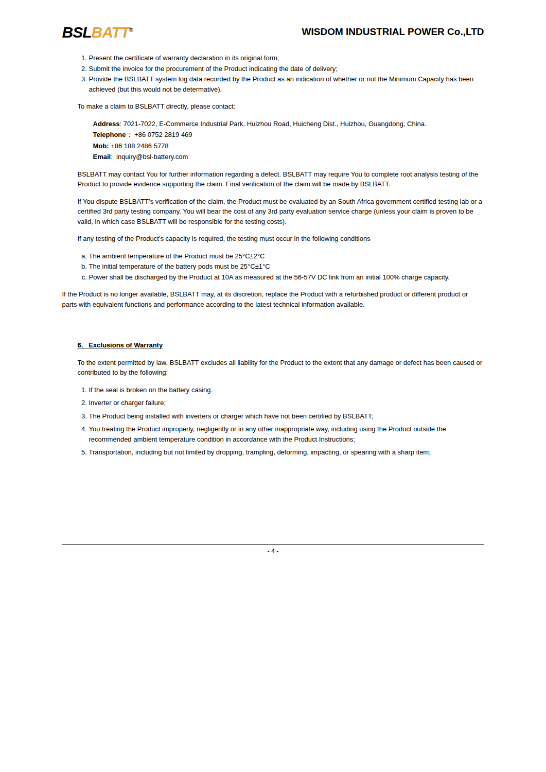BSLBATT®
WISDOM INDUSTRIAL POWER Co.,LTD
Present the certificate of warranty declaration in its original form;
Submit the invoice for the procurement of the Product indicating the date of delivery;
Provide the BSLBATT system log data recorded by the Product as an indication of whether or not the Minimum Capacity has been achieved (but this would not be determative).
To make a claim to BSLBATT directly, please contact:
Address: 7021-7022, E-Commerce Industrial Park, Huizhou Road, Huicheng Dist., Huizhou, Guangdong, China.
Telephone： +86 0752 2819 469
Mob: +86 188 2486 5778
Email: inquiry@bsl-battery.com
BSLBATT may contact You for further information regarding a defect. BSLBATT may require You to complete root analysis testing of the Product to provide evidence supporting the claim. Final verification of the claim will be made by BSLBATT.
If You dispute BSLBATT’s verification of the claim, the Product must be evaluated by an South Africa government certified testing lab or a certified 3rd party testing company. You will bear the cost of any 3rd party evaluation service charge (unless your claim is proven to be valid, in which case BSLBATT will be responsible for the testing costs).
If any testing of the Product’s capacity is required, the testing must occur in the following conditions
The ambient temperature of the Product must be 25°C±2°C
The initial temperature of the battery pods must be 25°C±1°C
Power shall be discharged by the Product at 10A as measured at the 56-57V DC link from an initial 100% charge capacity.
If the Product is no longer available, BSLBATT may, at its discretion, replace the Product with a refurbished product or different product or parts with equivalent functions and performance according to the latest technical information available.
6. Exclusions of Warranty
To the extent permitted by law, BSLBATT excludes all liability for the Product to the extent that any damage or defect has been caused or contributed to by the following:
If the seal is broken on the battery casing.
Inverter or charger failure;
The Product being installed with inverters or charger which have not been certified by BSLBATT;
You treating the Product improperly, negligently or in any other inappropriate way, including using the Product outside the recommended ambient temperature condition in accordance with the Product Instructions;
Transportation, including but not limited by dropping, trampling, deforming, impacting, or spearing with a sharp item;
- 4 -